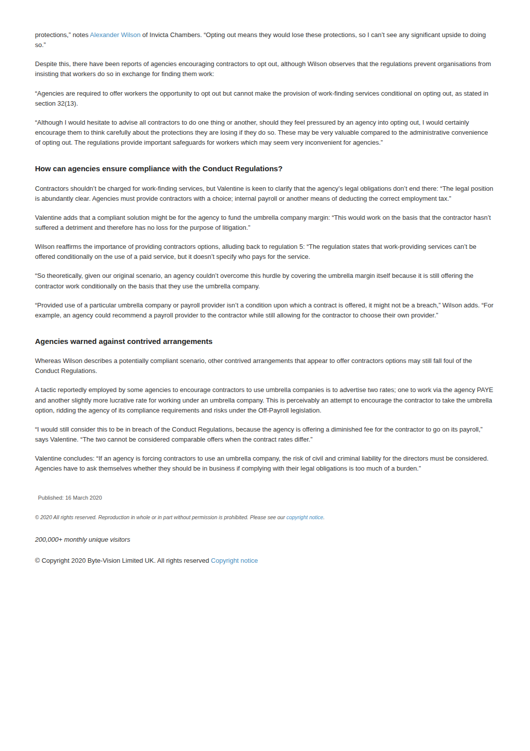protections,” notes Alexander Wilson of Invicta Chambers. “Opting out means they would lose these protections, so I can’t see any significant upside to doing so.”
Despite this, there have been reports of agencies encouraging contractors to opt out, although Wilson observes that the regulations prevent organisations from insisting that workers do so in exchange for finding them work:
“Agencies are required to offer workers the opportunity to opt out but cannot make the provision of work-finding services conditional on opting out, as stated in section 32(13).
“Although I would hesitate to advise all contractors to do one thing or another, should they feel pressured by an agency into opting out, I would certainly encourage them to think carefully about the protections they are losing if they do so. These may be very valuable compared to the administrative convenience of opting out. The regulations provide important safeguards for workers which may seem very inconvenient for agencies.”
How can agencies ensure compliance with the Conduct Regulations?
Contractors shouldn’t be charged for work-finding services, but Valentine is keen to clarify that the agency’s legal obligations don’t end there: “The legal position is abundantly clear. Agencies must provide contractors with a choice; internal payroll or another means of deducting the correct employment tax.”
Valentine adds that a compliant solution might be for the agency to fund the umbrella company margin: “This would work on the basis that the contractor hasn’t suffered a detriment and therefore has no loss for the purpose of litigation.”
Wilson reaffirms the importance of providing contractors options, alluding back to regulation 5: “The regulation states that work-providing services can’t be offered conditionally on the use of a paid service, but it doesn’t specify who pays for the service.
“So theoretically, given our original scenario, an agency couldn’t overcome this hurdle by covering the umbrella margin itself because it is still offering the contractor work conditionally on the basis that they use the umbrella company.
“Provided use of a particular umbrella company or payroll provider isn’t a condition upon which a contract is offered, it might not be a breach,” Wilson adds. “For example, an agency could recommend a payroll provider to the contractor while still allowing for the contractor to choose their own provider.”
Agencies warned against contrived arrangements
Whereas Wilson describes a potentially compliant scenario, other contrived arrangements that appear to offer contractors options may still fall foul of the Conduct Regulations.
A tactic reportedly employed by some agencies to encourage contractors to use umbrella companies is to advertise two rates; one to work via the agency PAYE and another slightly more lucrative rate for working under an umbrella company. This is perceivably an attempt to encourage the contractor to take the umbrella option, ridding the agency of its compliance requirements and risks under the Off-Payroll legislation.
“I would still consider this to be in breach of the Conduct Regulations, because the agency is offering a diminished fee for the contractor to go on its payroll,” says Valentine. “The two cannot be considered comparable offers when the contract rates differ.”
Valentine concludes: “If an agency is forcing contractors to use an umbrella company, the risk of civil and criminal liability for the directors must be considered. Agencies have to ask themselves whether they should be in business if complying with their legal obligations is too much of a burden.”
Published: 16 March 2020
© 2020 All rights reserved. Reproduction in whole or in part without permission is prohibited. Please see our copyright notice.
200,000+ monthly unique visitors
© Copyright 2020 Byte-Vision Limited UK. All rights reserved Copyright notice